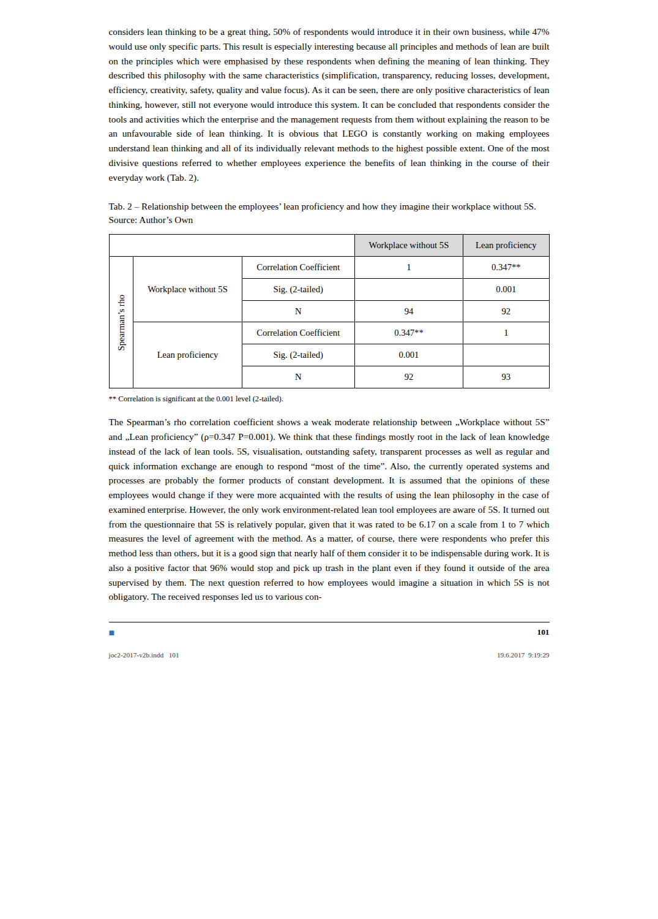considers lean thinking to be a great thing, 50% of respondents would introduce it in their own business, while 47% would use only specific parts. This result is especially interesting because all principles and methods of lean are built on the principles which were emphasised by these respondents when defining the meaning of lean thinking. They described this philosophy with the same characteristics (simplification, transparency, reducing losses, development, efficiency, creativity, safety, quality and value focus). As it can be seen, there are only positive characteristics of lean thinking, however, still not everyone would introduce this system. It can be concluded that respondents consider the tools and activities which the enterprise and the management requests from them without explaining the reason to be an unfavourable side of lean thinking. It is obvious that LEGO is constantly working on making employees understand lean thinking and all of its individually relevant methods to the highest possible extent. One of the most divisive questions referred to whether employees experience the benefits of lean thinking in the course of their everyday work (Tab. 2).
Tab. 2 – Relationship between the employees’ lean proficiency and how they imagine their workplace without 5S. Source: Author’s Own
| | Workplace without 5S | Lean proficiency |
| Spearman’s rho | Workplace without 5S | Correlation Coefficient | 1 | 0.347** |
| Sig. (2-tailed) | | 0.001 |
| N | 94 | 92 |
| Lean proficiency | Correlation Coefficient | 0.347** | 1 |
| Sig. (2-tailed) | 0.001 | |
| N | 92 | 93 |
** Correlation is significant at the 0.001 level (2-tailed).
The Spearman’s rho correlation coefficient shows a weak moderate relationship between „Workplace without 5S” and „Lean proficiency” (ρ=0.347 P=0.001). We think that these findings mostly root in the lack of lean knowledge instead of the lack of lean tools. 5S, visualisation, outstanding safety, transparent processes as well as regular and quick information exchange are enough to respond “most of the time”. Also, the currently operated systems and processes are probably the former products of constant development. It is assumed that the opinions of these employees would change if they were more acquainted with the results of using the lean philosophy in the case of examined enterprise. However, the only work environment-related lean tool employees are aware of 5S. It turned out from the questionnaire that 5S is relatively popular, given that it was rated to be 6.17 on a scale from 1 to 7 which measures the level of agreement with the method. As a matter, of course, there were respondents who prefer this method less than others, but it is a good sign that nearly half of them consider it to be indispensable during work. It is also a positive factor that 96% would stop and pick up trash in the plant even if they found it outside of the area supervised by them. The next question referred to how employees would imagine a situation in which 5S is not obligatory. The received responses led us to various con-
■ 101
joc2-2017-v2b.indd 101 19.6.2017 9:19:29